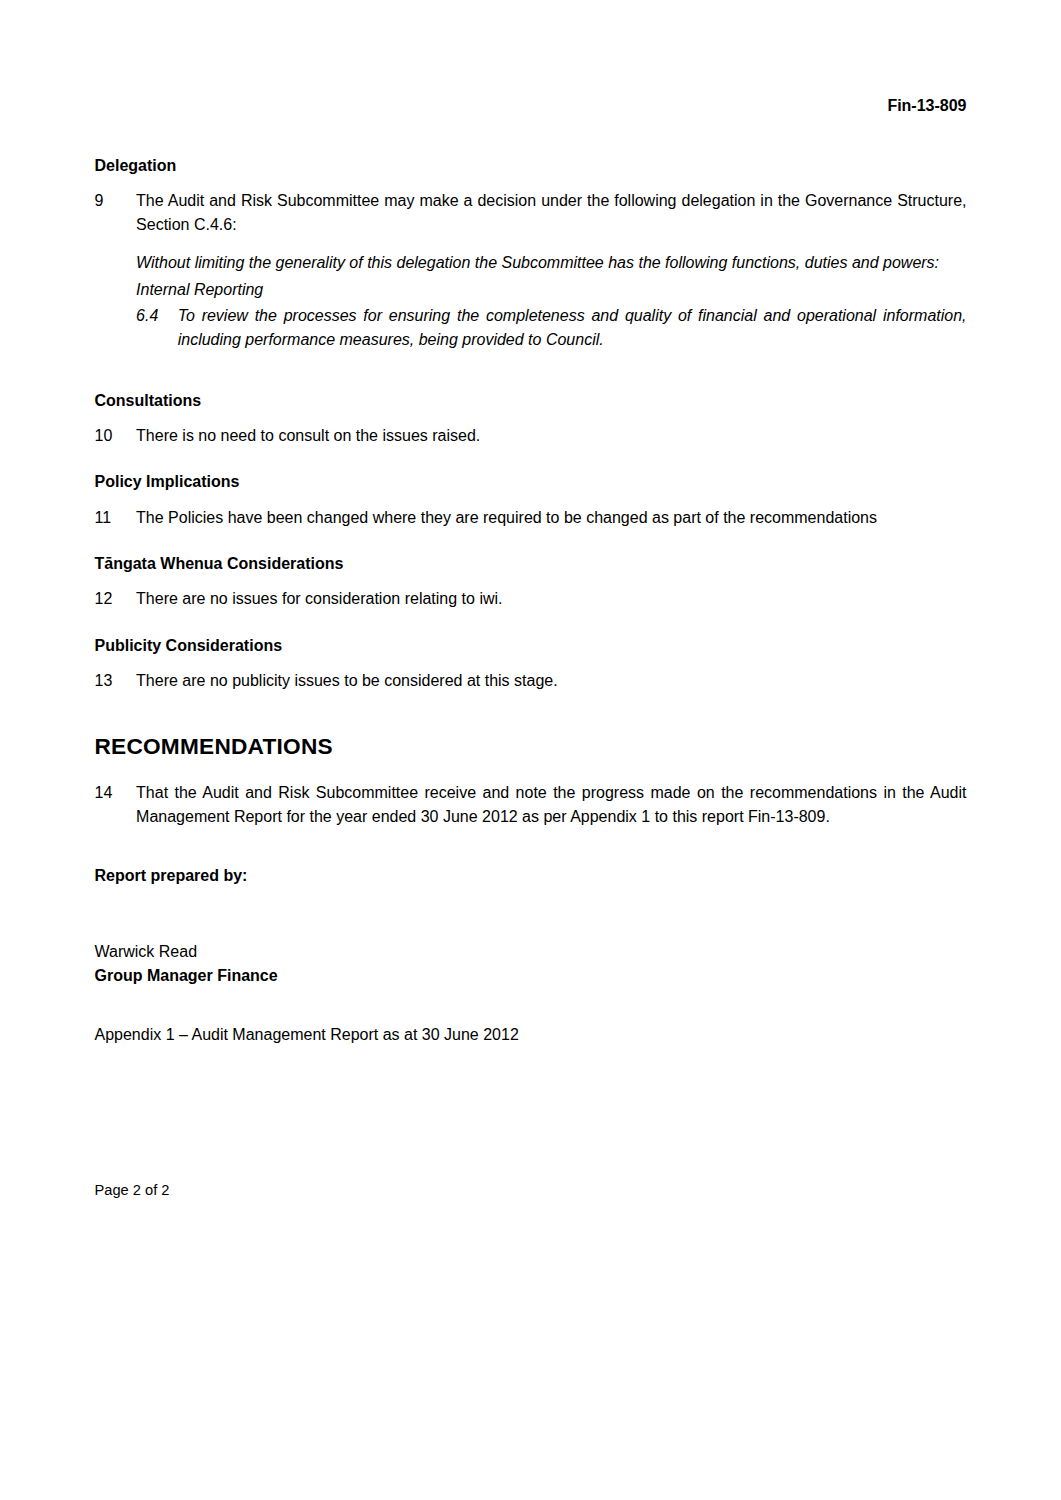Fin-13-809
Delegation
9
The Audit and Risk Subcommittee may make a decision under the following delegation in the Governance Structure, Section C.4.6:
Without limiting the generality of this delegation the Subcommittee has the following functions, duties and powers:
Internal Reporting
6.4
To review the processes for ensuring the completeness and quality of financial and operational information, including performance measures, being provided to Council.
Consultations
10
There is no need to consult on the issues raised.
Policy Implications
11
The Policies have been changed where they are required to be changed as part of the recommendations
Tāngata Whenua Considerations
12
There are no issues for consideration relating to iwi.
Publicity Considerations
13
There are no publicity issues to be considered at this stage.
RECOMMENDATIONS
14
That the Audit and Risk Subcommittee receive and note the progress made on the recommendations in the Audit Management Report for the year ended 30 June 2012 as per Appendix 1 to this report Fin-13-809.
Report prepared by:
Warwick Read
Group Manager Finance
Appendix 1 – Audit Management Report as at 30 June 2012
Page 2 of 2